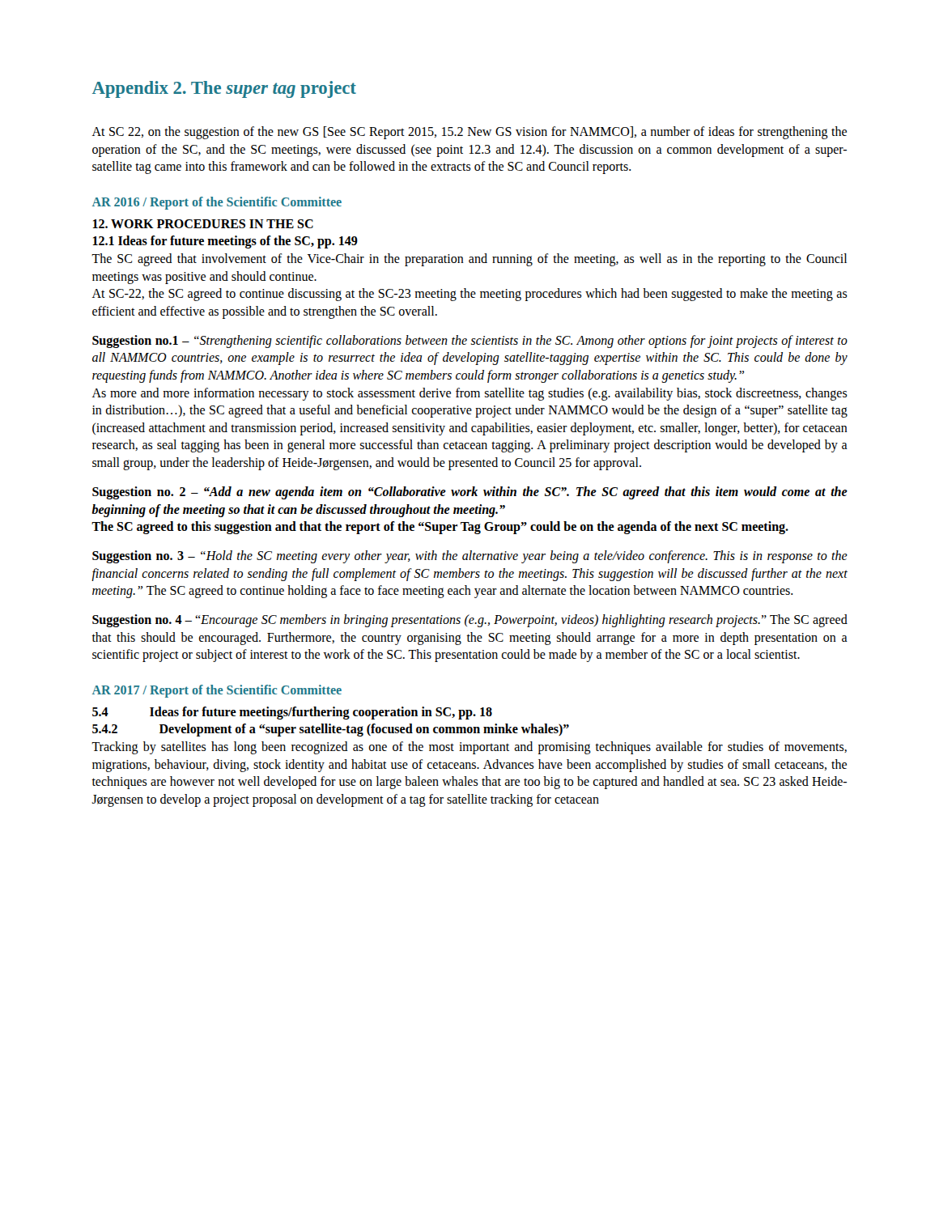Appendix 2. The super tag project
At SC 22, on the suggestion of the new GS [See SC Report 2015, 15.2 New GS vision for NAMMCO], a number of ideas for strengthening the operation of the SC, and the SC meetings, were discussed (see point 12.3 and 12.4). The discussion on a common development of a super-satellite tag came into this framework and can be followed in the extracts of the SC and Council reports.
AR 2016 / Report of the Scientific Committee
12. WORK PROCEDURES IN THE SC
12.1 Ideas for future meetings of the SC, pp. 149
The SC agreed that involvement of the Vice-Chair in the preparation and running of the meeting, as well as in the reporting to the Council meetings was positive and should continue.
At SC-22, the SC agreed to continue discussing at the SC-23 meeting the meeting procedures which had been suggested to make the meeting as efficient and effective as possible and to strengthen the SC overall.
Suggestion no.1 – “Strengthening scientific collaborations between the scientists in the SC. Among other options for joint projects of interest to all NAMMCO countries, one example is to resurrect the idea of developing satellite-tagging expertise within the SC. This could be done by requesting funds from NAMMCO. Another idea is where SC members could form stronger collaborations is a genetics study.”
As more and more information necessary to stock assessment derive from satellite tag studies (e.g. availability bias, stock discreetness, changes in distribution…), the SC agreed that a useful and beneficial cooperative project under NAMMCO would be the design of a “super” satellite tag (increased attachment and transmission period, increased sensitivity and capabilities, easier deployment, etc. smaller, longer, better), for cetacean research, as seal tagging has been in general more successful than cetacean tagging. A preliminary project description would be developed by a small group, under the leadership of Heide-Jørgensen, and would be presented to Council 25 for approval.
Suggestion no. 2 – “Add a new agenda item on “Collaborative work within the SC”. The SC agreed that this item would come at the beginning of the meeting so that it can be discussed throughout the meeting.”
The SC agreed to this suggestion and that the report of the “Super Tag Group” could be on the agenda of the next SC meeting.
Suggestion no. 3 – “Hold the SC meeting every other year, with the alternative year being a tele/video conference. This is in response to the financial concerns related to sending the full complement of SC members to the meetings. This suggestion will be discussed further at the next meeting.” The SC agreed to continue holding a face to face meeting each year and alternate the location between NAMMCO countries.
Suggestion no. 4 – “Encourage SC members in bringing presentations (e.g., Powerpoint, videos) highlighting research projects.” The SC agreed that this should be encouraged. Furthermore, the country organising the SC meeting should arrange for a more in depth presentation on a scientific project or subject of interest to the work of the SC. This presentation could be made by a member of the SC or a local scientist.
AR 2017 / Report of the Scientific Committee
5.4 Ideas for future meetings/furthering cooperation in SC, pp. 18
5.4.2 Development of a “super satellite-tag (focused on common minke whales)”
Tracking by satellites has long been recognized as one of the most important and promising techniques available for studies of movements, migrations, behaviour, diving, stock identity and habitat use of cetaceans. Advances have been accomplished by studies of small cetaceans, the techniques are however not well developed for use on large baleen whales that are too big to be captured and handled at sea. SC 23 asked Heide-Jørgensen to develop a project proposal on development of a tag for satellite tracking for cetacean